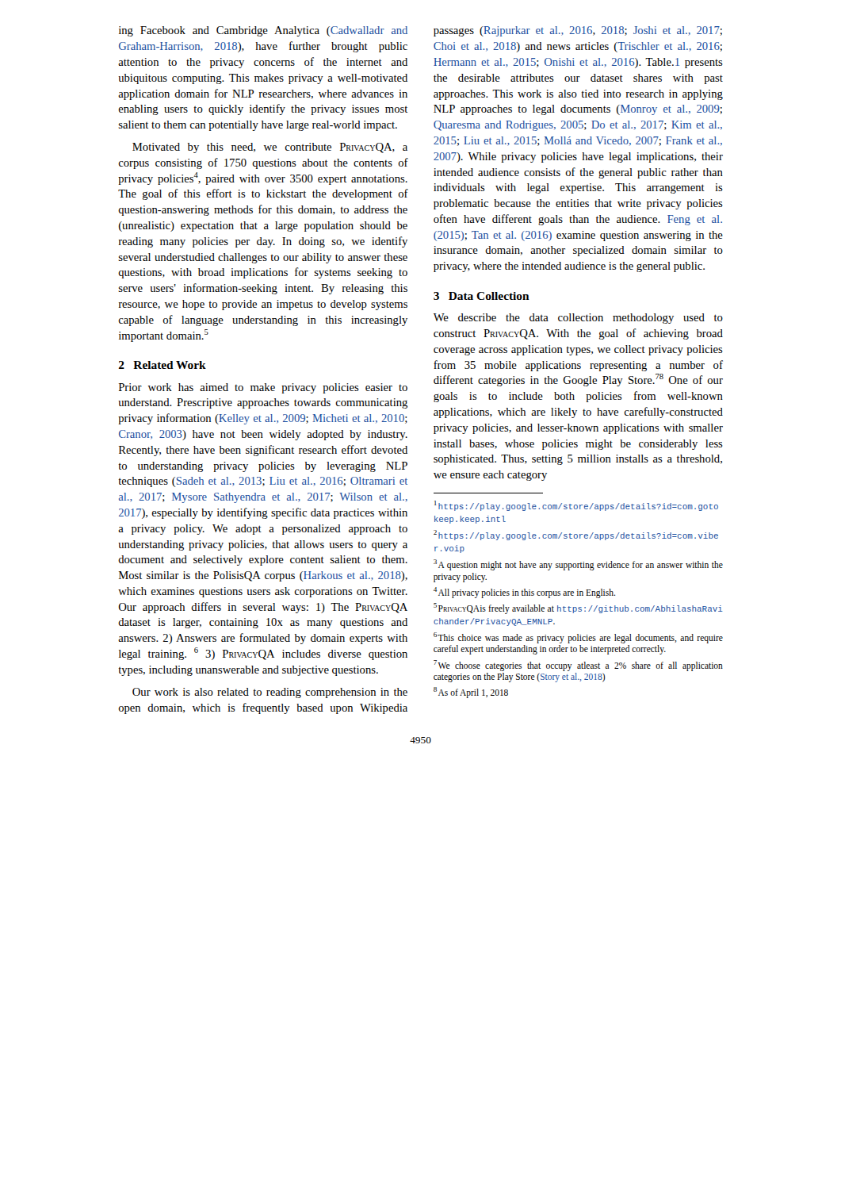ing Facebook and Cambridge Analytica (Cadwalladr and Graham-Harrison, 2018), have further brought public attention to the privacy concerns of the internet and ubiquitous computing. This makes privacy a well-motivated application domain for NLP researchers, where advances in enabling users to quickly identify the privacy issues most salient to them can potentially have large real-world impact.
Motivated by this need, we contribute PrivacyQA, a corpus consisting of 1750 questions about the contents of privacy policies4, paired with over 3500 expert annotations. The goal of this effort is to kickstart the development of question-answering methods for this domain, to address the (unrealistic) expectation that a large population should be reading many policies per day. In doing so, we identify several understudied challenges to our ability to answer these questions, with broad implications for systems seeking to serve users' information-seeking intent. By releasing this resource, we hope to provide an impetus to develop systems capable of language understanding in this increasingly important domain.5
2 Related Work
Prior work has aimed to make privacy policies easier to understand. Prescriptive approaches towards communicating privacy information (Kelley et al., 2009; Micheti et al., 2010; Cranor, 2003) have not been widely adopted by industry. Recently, there have been significant research effort devoted to understanding privacy policies by leveraging NLP techniques (Sadeh et al., 2013; Liu et al., 2016; Oltramari et al., 2017; Mysore Sathyendra et al., 2017; Wilson et al., 2017), especially by identifying specific data practices within a privacy policy. We adopt a personalized approach to understanding privacy policies, that allows users to query a document and selectively explore content salient to them. Most similar is the PolisisQA corpus (Harkous et al., 2018), which examines questions users ask corporations on Twitter. Our approach differs in several ways: 1) The PrivacyQA dataset is larger, containing 10x as many questions and answers. 2) Answers are formulated by domain experts with legal training. 6 3) PrivacyQA includes diverse question types, including unanswerable and subjective questions.
Our work is also related to reading comprehension in the open domain, which is frequently based upon Wikipedia passages (Rajpurkar et al., 2016, 2018; Joshi et al., 2017; Choi et al., 2018) and news articles (Trischler et al., 2016; Hermann et al., 2015; Onishi et al., 2016). Table.1 presents the desirable attributes our dataset shares with past approaches. This work is also tied into research in applying NLP approaches to legal documents (Monroy et al., 2009; Quaresma and Rodrigues, 2005; Do et al., 2017; Kim et al., 2015; Liu et al., 2015; Mollá and Vicedo, 2007; Frank et al., 2007). While privacy policies have legal implications, their intended audience consists of the general public rather than individuals with legal expertise. This arrangement is problematic because the entities that write privacy policies often have different goals than the audience. Feng et al. (2015); Tan et al. (2016) examine question answering in the insurance domain, another specialized domain similar to privacy, where the intended audience is the general public.
3 Data Collection
We describe the data collection methodology used to construct PrivacyQA. With the goal of achieving broad coverage across application types, we collect privacy policies from 35 mobile applications representing a number of different categories in the Google Play Store.78 One of our goals is to include both policies from well-known applications, which are likely to have carefully-constructed privacy policies, and lesser-known applications with smaller install bases, whose policies might be considerably less sophisticated. Thus, setting 5 million installs as a threshold, we ensure each category
1 https://play.google.com/store/apps/details?id=com.gotokeep.keep.intl
2 https://play.google.com/store/apps/details?id=com.viber.voip
3 A question might not have any supporting evidence for an answer within the privacy policy.
4 All privacy policies in this corpus are in English.
5 PrivacyQAis freely available at https://github.com/AbhilashaRavichander/PrivacyQA_EMNLP.
6 This choice was made as privacy policies are legal documents, and require careful expert understanding in order to be interpreted correctly.
7 We choose categories that occupy atleast a 2% share of all application categories on the Play Store (Story et al., 2018)
8 As of April 1, 2018
4950